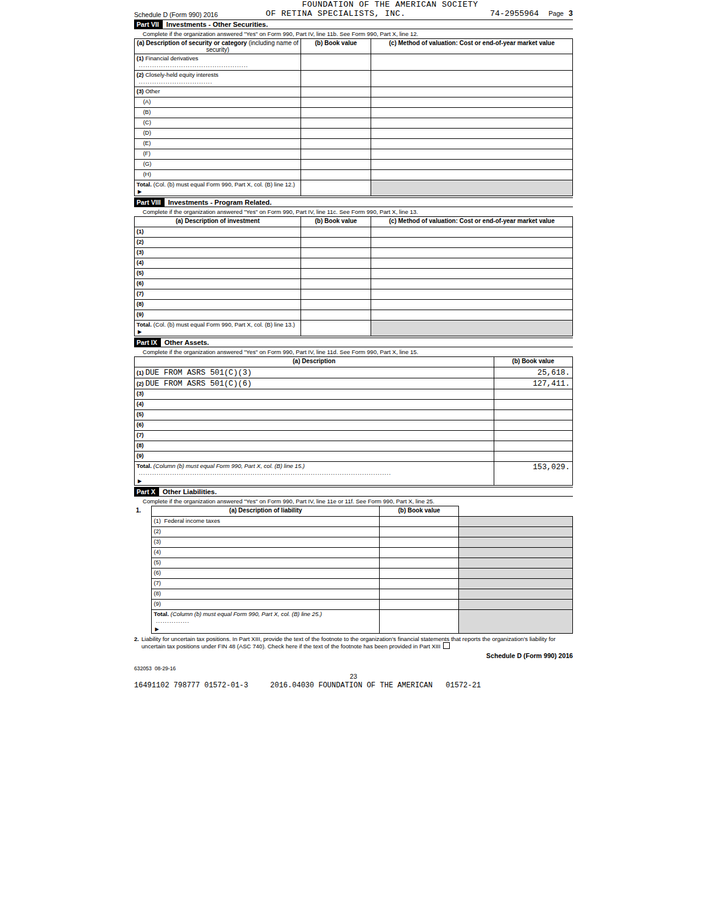FOUNDATION OF THE AMERICAN SOCIETY
Schedule D (Form 990) 2016
OF RETINA SPECIALISTS, INC.
74-2955964 Page 3
Part VII
Investments - Other Securities.
Complete if the organization answered "Yes" on Form 990, Part IV, line 11b. See Form 990, Part X, line 12.
| (a) Description of security or category (including name of security) | (b) Book value | (c) Method of valuation: Cost or end-of-year market value |
| --- | --- | --- |
| (1) Financial derivatives ................................................. | | |
| (2) Closely-held equity interests ................................. | | |
| (3) Other | | |
| (A) | | |
| (B) | | |
| (C) | | |
| (D) | | |
| (E) | | |
| (F) | | |
| (G) | | |
| (H) | | |
| Total. (Col. (b) must equal Form 990, Part X, col. (B) line 12.) ► | | |
Part VIII
Investments - Program Related.
Complete if the organization answered "Yes" on Form 990, Part IV, line 11c. See Form 990, Part X, line 13.
| (a) Description of investment | (b) Book value | (c) Method of valuation: Cost or end-of-year market value |
| --- | --- | --- |
| (1) | | |
| (2) | | |
| (3) | | |
| (4) | | |
| (5) | | |
| (6) | | |
| (7) | | |
| (8) | | |
| (9) | | |
| Total. (Col. (b) must equal Form 990, Part X, col. (B) line 13.) ► | | |
Part IX
Other Assets.
Complete if the organization answered "Yes" on Form 990, Part IV, line 11d. See Form 990, Part X, line 15.
| (a) Description | (b) Book value |
| --- | --- |
| (1) DUE FROM ASRS 501(C)(3) | 25,618. |
| (2) DUE FROM ASRS 501(C)(6) | 127,411. |
| (3) | |
| (4) | |
| (5) | |
| (6) | |
| (7) | |
| (8) | |
| (9) | |
| Total. (Column (b) must equal Form 990, Part X, col. (B) line 15.) ................................................................................................................. ► | 153,029. |
Part X
Other Liabilities.
Complete if the organization answered "Yes" on Form 990, Part IV, line 11e or 11f. See Form 990, Part X, line 25.
| 1. | (a) Description of liability | (b) Book value | |
| | (1) Federal income taxes | | |
| | (2) | | |
| | (3) | | |
| | (4) | | |
| | (5) | | |
| | (6) | | |
| | (7) | | |
| | (8) | | |
| | (9) | | |
| | Total. (Column (b) must equal Form 990, Part X, col. (B) line 25.) ............... ► | | |
2.
Liability for uncertain tax positions. In Part XIII, provide the text of the footnote to the organization's financial statements that reports the organization's liability for uncertain tax positions under FIN 48 (ASC 740). Check here if the text of the footnote has been provided in Part XIII
Schedule D (Form 990) 2016
632053 08-29-16
23
16491102 798777 01572-01-3 2016.04030 FOUNDATION OF THE AMERICAN 01572-21